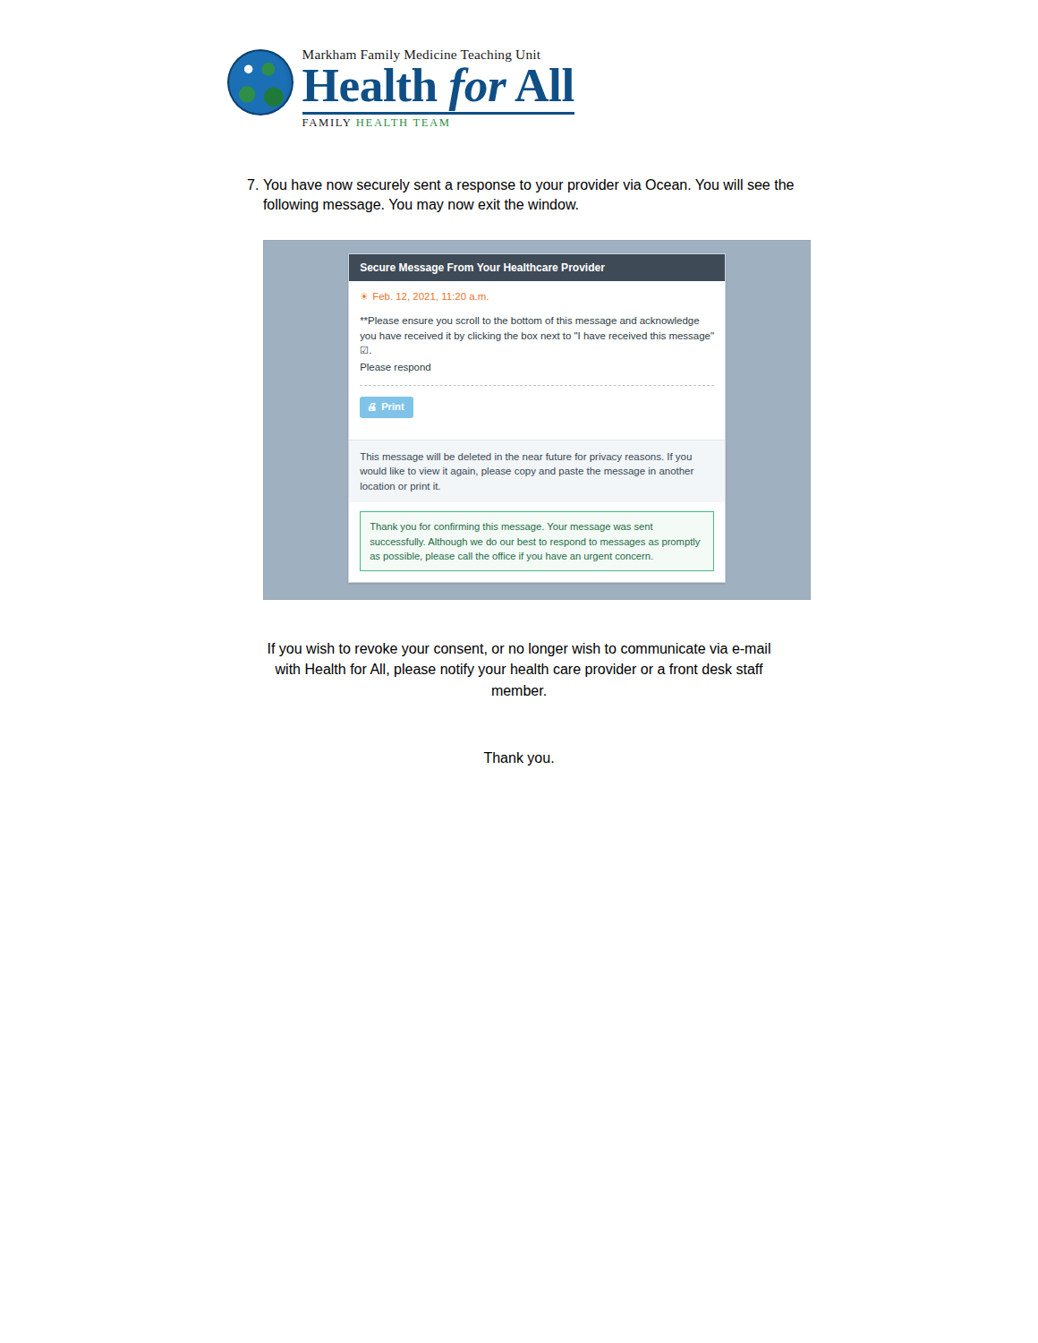Markham Family Medicine Teaching Unit
Health for All
FAMILY HEALTH TEAM
You have now securely sent a response to your provider via Ocean. You will see the following message. You may now exit the window.
Secure Message From Your Healthcare Provider
☀Feb. 12, 2021, 11:20 a.m.
**Please ensure you scroll to the bottom of this message and acknowledge you have received it by clicking the box next to "I have received this message" ☑. Please respond
🖨Print
This message will be deleted in the near future for privacy reasons. If you would like to view it again, please copy and paste the message in another location or print it.
Thank you for confirming this message. Your message was sent successfully. Although we do our best to respond to messages as promptly as possible, please call the office if you have an urgent concern.
If you wish to revoke your consent, or no longer wish to communicate via e-mail with Health for All, please notify your health care provider or a front desk staff member.
Thank you.